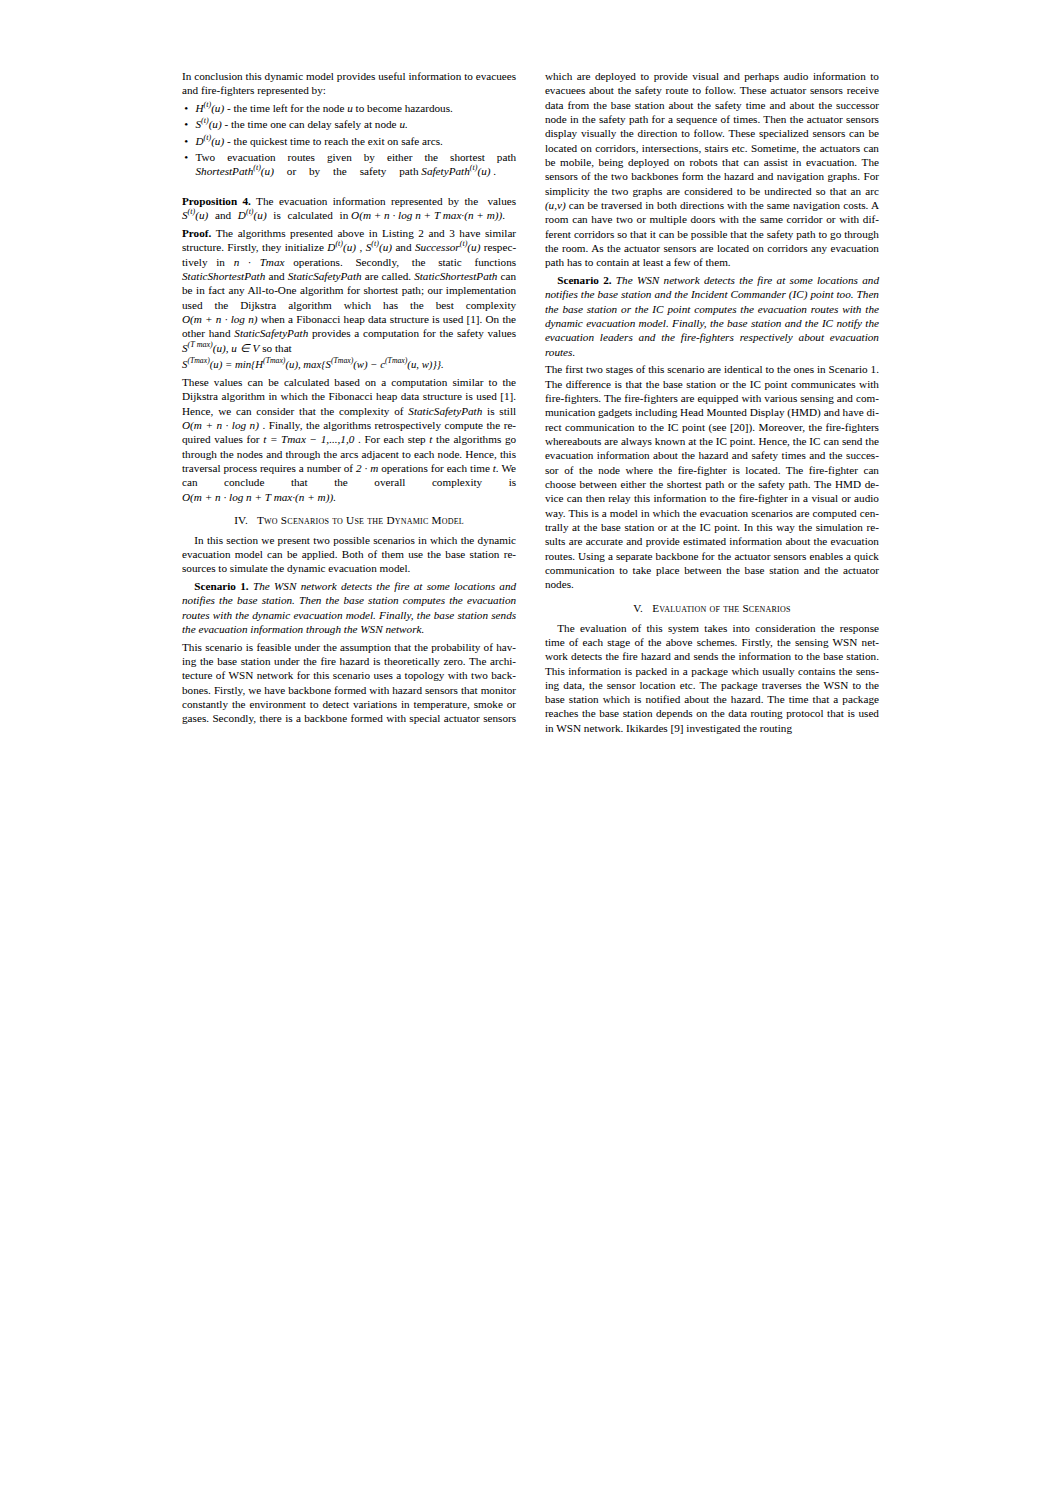In conclusion this dynamic model provides useful information to evacuees and fire-fighters represented by:
H(t)(u) - the time left for the node u to become hazardous.
S(t)(u) - the time one can delay safely at node u.
D(t)(u) - the quickest time to reach the exit on safe arcs.
Two evacuation routes given by either the shortest path ShortestPath(t)(u) or by the safety path SafetyPath(t)(u) .
Proposition 4. The evacuation information represented by the values S(t)(u) and D(t)(u) is calculated in O(m + n · log n + T max·(n + m)).
Proof. The algorithms presented above in Listing 2 and 3 have similar structure. Firstly, they initialize D(t)(u) , S(t)(u) and Successor(t)(u) respectively in n · Tmax operations. Secondly, the static functions StaticShortestPath and StaticSafetyPath are called. StaticShortestPath can be in fact any All-to-One algorithm for shortest path; our implementation used the Dijkstra algorithm which has the best complexity O(m + n · log n) when a Fibonacci heap data structure is used [1]. On the other hand StaticSafetyPath provides a computation for the safety values S(T max)(u), u ∈ V so that
S(Tmax)(u) = min{H(Tmax)(u), max{S(Tmax)(w) − c(Tmax)(u, w)}}.
These values can be calculated based on a computation similar to the Dijkstra algorithm in which the Fibonacci heap data structure is used [1]. Hence, we can consider that the complexity of StaticSafetyPath is still O(m + n · log n) . Finally, the algorithms retrospectively compute the required values for t = Tmax − 1,...,1,0 . For each step t the algorithms go through the nodes and through the arcs adjacent to each node. Hence, this traversal process requires a number of 2 · m operations for each time t. We can conclude that the overall complexity is O(m + n · log n + T max·(n + m)).
IV. Two Scenarios to Use the Dynamic Model
In this section we present two possible scenarios in which the dynamic evacuation model can be applied. Both of them use the base station resources to simulate the dynamic evacuation model.
Scenario 1. The WSN network detects the fire at some locations and notifies the base station. Then the base station computes the evacuation routes with the dynamic evacuation model. Finally, the base station sends the evacuation information through the WSN network.
This scenario is feasible under the assumption that the probability of having the base station under the fire hazard is theoretically zero. The architecture of WSN network for this scenario uses a topology with two backbones. Firstly, we have backbone formed with hazard sensors that monitor constantly the environment to detect variations in temperature, smoke or gases. Secondly, there is a backbone formed with special actuator sensors which are deployed to provide visual and perhaps audio information to evacuees about the safety route to follow. These actuator sensors receive data from the base station about the safety time and about the successor node in the safety path for a sequence of times. Then the actuator sensors display visually the direction to follow. These specialized sensors can be located on corridors, intersections, stairs etc. Sometime, the actuators can be mobile, being deployed on robots that can assist in evacuation. The sensors of the two backbones form the hazard and navigation graphs. For simplicity the two graphs are considered to be undirected so that an arc (u,v) can be traversed in both directions with the same navigation costs. A room can have two or multiple doors with the same corridor or with different corridors so that it can be possible that the safety path to go through the room. As the actuator sensors are located on corridors any evacuation path has to contain at least a few of them.
Scenario 2. The WSN network detects the fire at some locations and notifies the base station and the Incident Commander (IC) point too. Then the base station or the IC point computes the evacuation routes with the dynamic evacuation model. Finally, the base station and the IC notify the evacuation leaders and the fire-fighters respectively about evacuation routes.
The first two stages of this scenario are identical to the ones in Scenario 1. The difference is that the base station or the IC point communicates with fire-fighters. The fire-fighters are equipped with various sensing and communication gadgets including Head Mounted Display (HMD) and have direct communication to the IC point (see [20]). Moreover, the fire-fighters whereabouts are always known at the IC point. Hence, the IC can send the evacuation information about the hazard and safety times and the successor of the node where the fire-fighter is located. The fire-fighter can choose between either the shortest path or the safety path. The HMD device can then relay this information to the fire-fighter in a visual or audio way. This is a model in which the evacuation scenarios are computed centrally at the base station or at the IC point. In this way the simulation results are accurate and provide estimated information about the evacuation routes. Using a separate backbone for the actuator sensors enables a quick communication to take place between the base station and the actuator nodes.
V. Evaluation of the Scenarios
The evaluation of this system takes into consideration the response time of each stage of the above schemes. Firstly, the sensing WSN network detects the fire hazard and sends the information to the base station. This information is packed in a package which usually contains the sensing data, the sensor location etc. The package traverses the WSN to the base station which is notified about the hazard. The time that a package reaches the base station depends on the data routing protocol that is used in WSN network. Ikikardes [9] investigated the routing